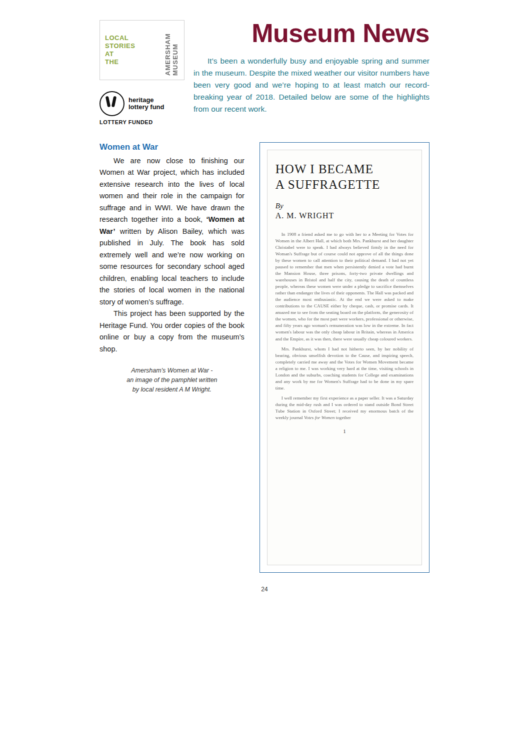Local
Stories
at
the
Amersham Museum
heritage lottery fund
Lottery Funded
Museum News
It’s been a wonderfully busy and enjoyable spring and summer in the museum. Despite the mixed weather our visitor numbers have been very good and we’re hoping to at least match our record-breaking year of 2018. Detailed below are some of the highlights from our recent work.
Women at War
We are now close to finishing our Women at War project, which has included extensive research into the lives of local women and their role in the campaign for suffrage and in WWI. We have drawn the research together into a book, ‘Women at War’ written by Alison Bailey, which was published in July. The book has sold extremely well and we’re now working on some resources for secondary school aged children, enabling local teachers to include the stories of local women in the national story of women’s suffrage.
This project has been supported by the Heritage Fund. You order copies of the book online or buy a copy from the museum’s shop.
Amersham's Women at War -
an image of the pamphlet written
by local resident A M Wright.
HOW I BECAME
A SUFFRAGETTE
By
A. M. WRIGHT
In 1908 a friend asked me to go with her to a Meeting for Votes for Women in the Albert Hall, at which both Mrs. Pankhurst and her daughter Christabel were to speak. I had always believed firmly in the need for Woman's Suffrage but of course could not approve of all the things done by these women to call attention to their political demand. I had not yet paused to remember that men when persistently denied a vote had burnt the Mansion House, three prisons, forty-two private dwellings and warehouses in Bristol and half the city, causing the death of countless people, whereas these women were under a pledge to sacrifice themselves rather than endanger the lives of their opponents. The Hall was packed and the audience most enthusiastic. At the end we were asked to make contributions to the CAUSE either by cheque, cash, or promise cards. It amazed me to see from the seating board on the platform, the generosity of the women, who for the most part were workers, professional or otherwise, and fifty years ago woman's remuneration was low in the extreme. In fact women's labour was the only cheap labour in Britain, whereas in America and the Empire, as it was then, there were usually cheap coloured workers.
Mrs. Pankhurst, whom I had not hitherto seen, by her nobility of bearing, obvious unselfish devotion to the Cause, and inspiring speech, completely carried me away and the Votes for Women Movement became a religion to me. I was working very hard at the time, visiting schools in London and the suburbs, coaching students for College and examinations and any work by me for Women's Suffrage had to be done in my spare time.
I well remember my first experience as a paper seller. It was a Saturday during the mid-day rush and I was ordered to stand outside Bond Street Tube Station in Oxford Street; I received my enormous batch of the weekly journal Votes for Women together
1
24